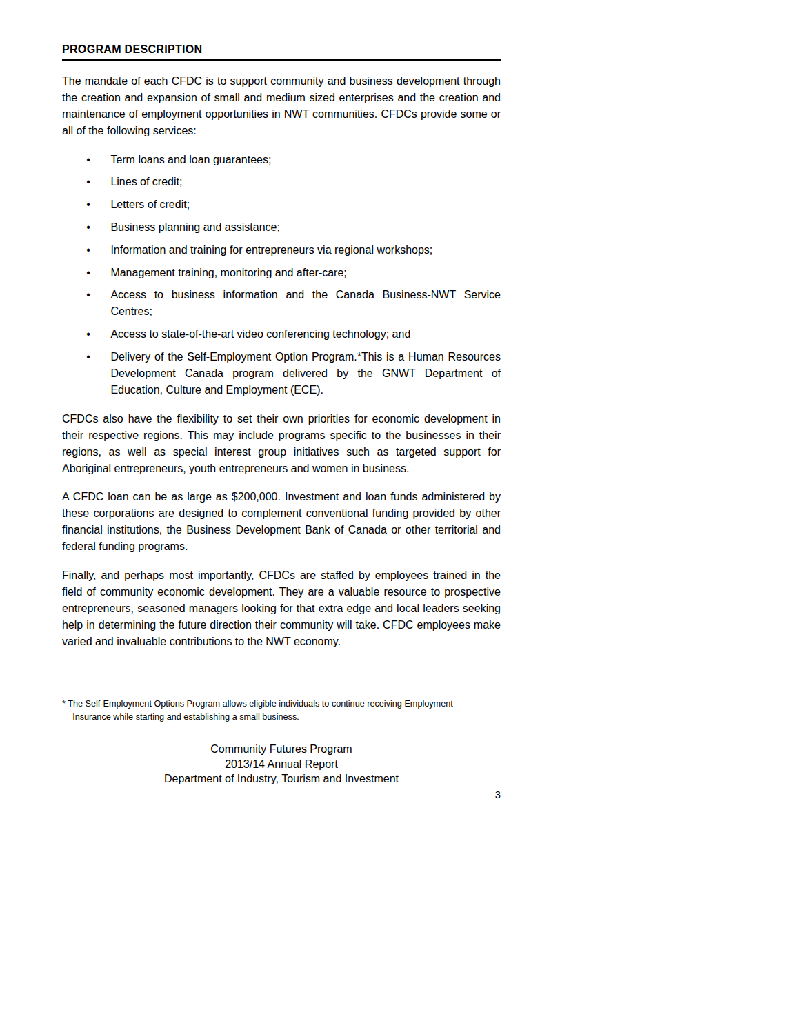PROGRAM DESCRIPTION
The mandate of each CFDC is to support community and business development through the creation and expansion of small and medium sized enterprises and the creation and maintenance of employment opportunities in NWT communities. CFDCs provide some or all of the following services:
Term loans and loan guarantees;
Lines of credit;
Letters of credit;
Business planning and assistance;
Information and training for entrepreneurs via regional workshops;
Management training, monitoring and after-care;
Access to business information and the Canada Business-NWT Service Centres;
Access to state-of-the-art video conferencing technology; and
Delivery of the Self-Employment Option Program.*This is a Human Resources Development Canada program delivered by the GNWT Department of Education, Culture and Employment (ECE).
CFDCs also have the flexibility to set their own priorities for economic development in their respective regions. This may include programs specific to the businesses in their regions, as well as special interest group initiatives such as targeted support for Aboriginal entrepreneurs, youth entrepreneurs and women in business.
A CFDC loan can be as large as $200,000. Investment and loan funds administered by these corporations are designed to complement conventional funding provided by other financial institutions, the Business Development Bank of Canada or other territorial and federal funding programs.
Finally, and perhaps most importantly, CFDCs are staffed by employees trained in the field of community economic development. They are a valuable resource to prospective entrepreneurs, seasoned managers looking for that extra edge and local leaders seeking help in determining the future direction their community will take. CFDC employees make varied and invaluable contributions to the NWT economy.
* The Self-Employment Options Program allows eligible individuals to continue receiving Employment Insurance while starting and establishing a small business.
Community Futures Program
2013/14 Annual Report
Department of Industry, Tourism and Investment
3